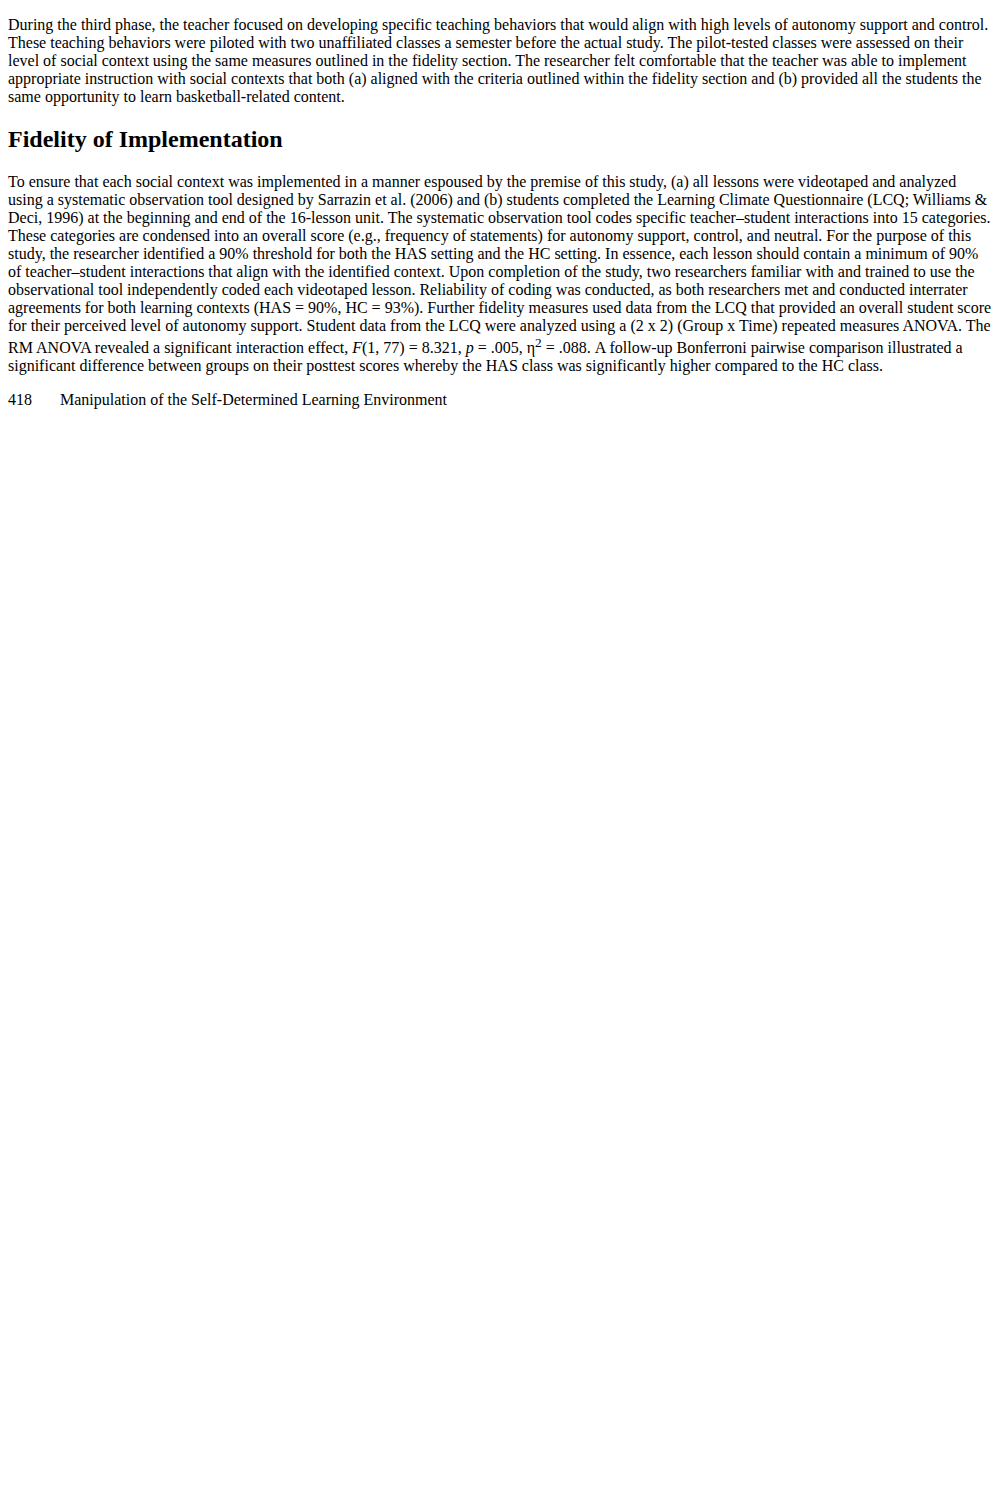During the third phase, the teacher focused on developing specific teaching behaviors that would align with high levels of autonomy support and control. These teaching behaviors were piloted with two unaffiliated classes a semester before the actual study. The pilot-tested classes were assessed on their level of social context using the same measures outlined in the fidelity section. The researcher felt comfortable that the teacher was able to implement appropriate instruction with social contexts that both (a) aligned with the criteria outlined within the fidelity section and (b) provided all the students the same opportunity to learn basketball-related content.
Fidelity of Implementation
To ensure that each social context was implemented in a manner espoused by the premise of this study, (a) all lessons were videotaped and analyzed using a systematic observation tool designed by Sarrazin et al. (2006) and (b) students completed the Learning Climate Questionnaire (LCQ; Williams & Deci, 1996) at the beginning and end of the 16-lesson unit. The systematic observation tool codes specific teacher–student interactions into 15 categories. These categories are condensed into an overall score (e.g., frequency of statements) for autonomy support, control, and neutral. For the purpose of this study, the researcher identified a 90% threshold for both the HAS setting and the HC setting. In essence, each lesson should contain a minimum of 90% of teacher–student interactions that align with the identified context. Upon completion of the study, two researchers familiar with and trained to use the observational tool independently coded each videotaped lesson. Reliability of coding was conducted, as both researchers met and conducted interrater agreements for both learning contexts (HAS = 90%, HC = 93%). Further fidelity measures used data from the LCQ that provided an overall student score for their perceived level of autonomy support. Student data from the LCQ were analyzed using a (2 x 2) (Group x Time) repeated measures ANOVA. The RM ANOVA revealed a significant interaction effect, F(1, 77) = 8.321, p = .005, η2 = .088. A follow-up Bonferroni pairwise comparison illustrated a significant difference between groups on their posttest scores whereby the HAS class was significantly higher compared to the HC class.
418 Manipulation of the Self-Determined Learning Environment